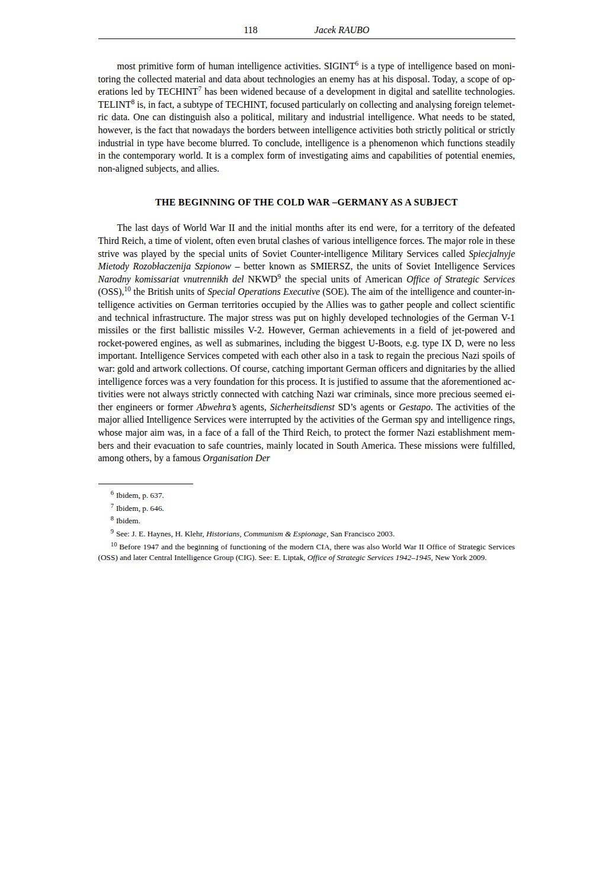118 Jacek RAUBO
most primitive form of human intelligence activities. SIGINT6 is a type of intelligence based on monitoring the collected material and data about technologies an enemy has at his disposal. Today, a scope of operations led by TECHINT7 has been widened because of a development in digital and satellite technologies. TELINT8 is, in fact, a subtype of TECHINT, focused particularly on collecting and analysing foreign telemetric data. One can distinguish also a political, military and industrial intelligence. What needs to be stated, however, is the fact that nowadays the borders between intelligence activities both strictly political or strictly industrial in type have become blurred. To conclude, intelligence is a phenomenon which functions steadily in the contemporary world. It is a complex form of investigating aims and capabilities of potential enemies, non-aligned subjects, and allies.
The beginning of the Cold War –Germany as a subject
The last days of World War II and the initial months after its end were, for a territory of the defeated Third Reich, a time of violent, often even brutal clashes of various intelligence forces. The major role in these strive was played by the special units of Soviet Counter-intelligence Military Services called Spiecjalnyje Mietody Rozobłaczenija Szpionow – better known as SMIERSZ, the units of Soviet Intelligence Services Narodny komissariat vnutrennikh del NKWD9 the special units of American Office of Strategic Services (OSS),10 the British units of Special Operations Executive (SOE). The aim of the intelligence and counter-intelligence activities on German territories occupied by the Allies was to gather people and collect scientific and technical infrastructure. The major stress was put on highly developed technologies of the German V-1 missiles or the first ballistic missiles V-2. However, German achievements in a field of jet-powered and rocket-powered engines, as well as submarines, including the biggest U-Boots, e.g. type IX D, were no less important. Intelligence Services competed with each other also in a task to regain the precious Nazi spoils of war: gold and artwork collections. Of course, catching important German officers and dignitaries by the allied intelligence forces was a very foundation for this process. It is justified to assume that the aforementioned activities were not always strictly connected with catching Nazi war criminals, since more precious seemed either engineers or former Abwehra’s agents, Sicherheitsdienst SD’s agents or Gestapo. The activities of the major allied Intelligence Services were interrupted by the activities of the German spy and intelligence rings, whose major aim was, in a face of a fall of the Third Reich, to protect the former Nazi establishment members and their evacuation to safe countries, mainly located in South America. These missions were fulfilled, among others, by a famous Organisation Der
6 Ibidem, p. 637.
7 Ibidem, p. 646.
8 Ibidem.
9 See: J. E. Haynes, H. Klehr, Historians, Communism & Espionage, San Francisco 2003.
10 Before 1947 and the beginning of functioning of the modern CIA, there was also World War II Office of Strategic Services (OSS) and later Central Intelligence Group (CIG). See: E. Liptak, Office of Strategic Services 1942–1945, New York 2009.